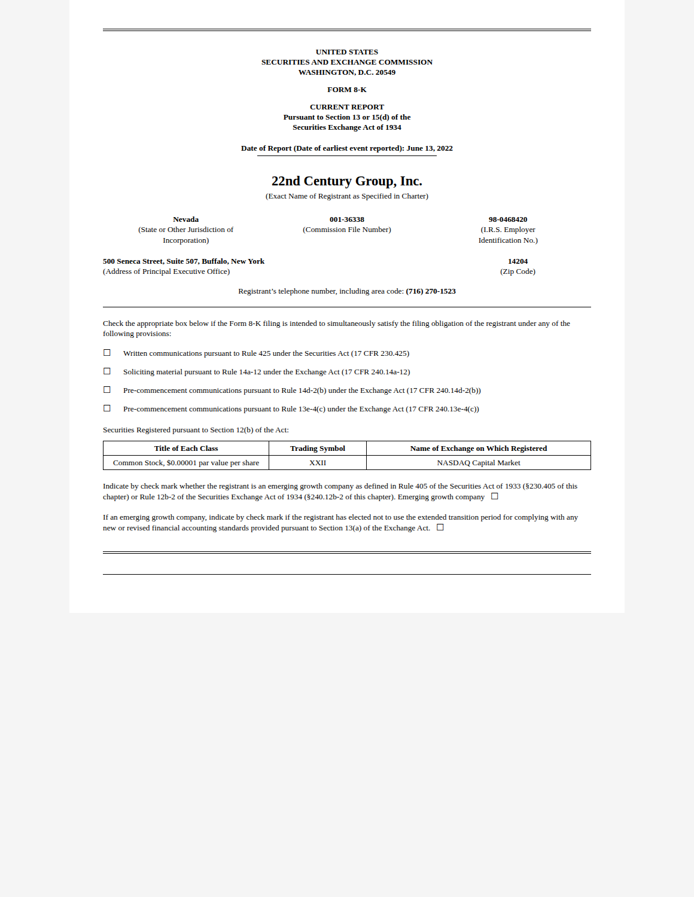UNITED STATES
SECURITIES AND EXCHANGE COMMISSION
WASHINGTON, D.C. 20549
FORM 8-K
CURRENT REPORT
Pursuant to Section 13 or 15(d) of the
Securities Exchange Act of 1934
Date of Report (Date of earliest event reported): June 13, 2022
22nd Century Group, Inc.
(Exact Name of Registrant as Specified in Charter)
| Nevada | 001-36338 | 98-0468420 |
| (State or Other Jurisdiction of | (Commission File Number) | (I.R.S. Employer |
| Incorporation) | | Identification No.) |
| 500 Seneca Street, Suite 507, Buffalo, New York | 14204 |
| (Address of Principal Executive Office) | (Zip Code) |
Registrant’s telephone number, including area code: (716) 270-1523
Check the appropriate box below if the Form 8-K filing is intended to simultaneously satisfy the filing obligation of the registrant under any of the following provisions:
Written communications pursuant to Rule 425 under the Securities Act (17 CFR 230.425)
Soliciting material pursuant to Rule 14a-12 under the Exchange Act (17 CFR 240.14a-12)
Pre-commencement communications pursuant to Rule 14d-2(b) under the Exchange Act (17 CFR 240.14d-2(b))
Pre-commencement communications pursuant to Rule 13e-4(c) under the Exchange Act (17 CFR 240.13e-4(c))
Securities Registered pursuant to Section 12(b) of the Act:
| Title of Each Class | Trading Symbol | Name of Exchange on Which Registered |
| --- | --- | --- |
| Common Stock, $0.00001 par value per share | XXII | NASDAQ Capital Market |
Indicate by check mark whether the registrant is an emerging growth company as defined in Rule 405 of the Securities Act of 1933 (§230.405 of this chapter) or Rule 12b-2 of the Securities Exchange Act of 1934 (§240.12b-2 of this chapter). Emerging growth company ☐
If an emerging growth company, indicate by check mark if the registrant has elected not to use the extended transition period for complying with any new or revised financial accounting standards provided pursuant to Section 13(a) of the Exchange Act. ☐